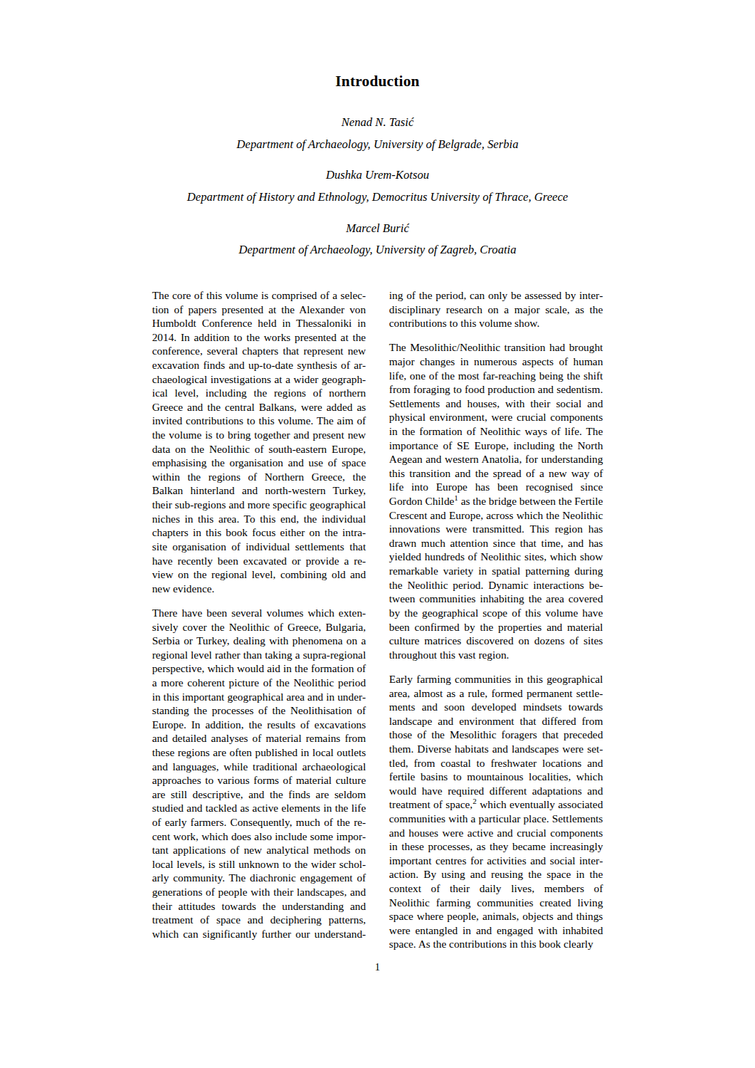Introduction
Nenad N. Tasić
Department of Archaeology, University of Belgrade, Serbia
Dushka Urem-Kotsou
Department of History and Ethnology, Democritus University of Thrace, Greece
Marcel Burić
Department of Archaeology, University of Zagreb, Croatia
The core of this volume is comprised of a selection of papers presented at the Alexander von Humboldt Conference held in Thessaloniki in 2014. In addition to the works presented at the conference, several chapters that represent new excavation finds and up-to-date synthesis of archaeological investigations at a wider geographical level, including the regions of northern Greece and the central Balkans, were added as invited contributions to this volume. The aim of the volume is to bring together and present new data on the Neolithic of south-eastern Europe, emphasising the organisation and use of space within the regions of Northern Greece, the Balkan hinterland and north-western Turkey, their sub-regions and more specific geographical niches in this area. To this end, the individual chapters in this book focus either on the intra-site organisation of individual settlements that have recently been excavated or provide a review on the regional level, combining old and new evidence.
There have been several volumes which extensively cover the Neolithic of Greece, Bulgaria, Serbia or Turkey, dealing with phenomena on a regional level rather than taking a supra-regional perspective, which would aid in the formation of a more coherent picture of the Neolithic period in this important geographical area and in understanding the processes of the Neolithisation of Europe. In addition, the results of excavations and detailed analyses of material remains from these regions are often published in local outlets and languages, while traditional archaeological approaches to various forms of material culture are still descriptive, and the finds are seldom studied and tackled as active elements in the life of early farmers. Consequently, much of the recent work, which does also include some important applications of new analytical methods on local levels, is still unknown to the wider scholarly community. The diachronic engagement of generations of people with their landscapes, and their attitudes towards the understanding and treatment of space and deciphering patterns, which can significantly further our understanding of the period, can only be assessed by interdisciplinary research on a major scale, as the contributions to this volume show.
The Mesolithic/Neolithic transition had brought major changes in numerous aspects of human life, one of the most far-reaching being the shift from foraging to food production and sedentism. Settlements and houses, with their social and physical environment, were crucial components in the formation of Neolithic ways of life. The importance of SE Europe, including the North Aegean and western Anatolia, for understanding this transition and the spread of a new way of life into Europe has been recognised since Gordon Childe1 as the bridge between the Fertile Crescent and Europe, across which the Neolithic innovations were transmitted. This region has drawn much attention since that time, and has yielded hundreds of Neolithic sites, which show remarkable variety in spatial patterning during the Neolithic period. Dynamic interactions between communities inhabiting the area covered by the geographical scope of this volume have been confirmed by the properties and material culture matrices discovered on dozens of sites throughout this vast region.
Early farming communities in this geographical area, almost as a rule, formed permanent settlements and soon developed mindsets towards landscape and environment that differed from those of the Mesolithic foragers that preceded them. Diverse habitats and landscapes were settled, from coastal to freshwater locations and fertile basins to mountainous localities, which would have required different adaptations and treatment of space,2 which eventually associated communities with a particular place. Settlements and houses were active and crucial components in these processes, as they became increasingly important centres for activities and social interaction. By using and reusing the space in the context of their daily lives, members of Neolithic farming communities created living space where people, animals, objects and things were entangled in and engaged with inhabited space. As the contributions in this book clearly
1